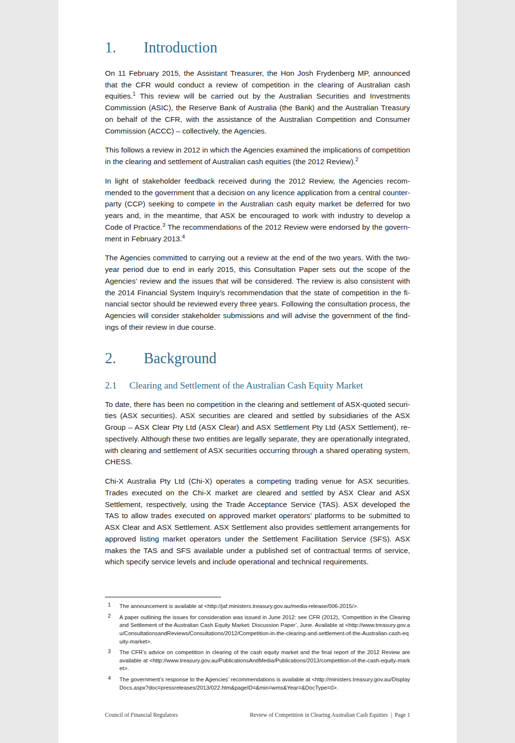1. Introduction
On 11 February 2015, the Assistant Treasurer, the Hon Josh Frydenberg MP, announced that the CFR would conduct a review of competition in the clearing of Australian cash equities.1 This review will be carried out by the Australian Securities and Investments Commission (ASIC), the Reserve Bank of Australia (the Bank) and the Australian Treasury on behalf of the CFR, with the assistance of the Australian Competition and Consumer Commission (ACCC) – collectively, the Agencies.
This follows a review in 2012 in which the Agencies examined the implications of competition in the clearing and settlement of Australian cash equities (the 2012 Review).2
In light of stakeholder feedback received during the 2012 Review, the Agencies recommended to the government that a decision on any licence application from a central counterparty (CCP) seeking to compete in the Australian cash equity market be deferred for two years and, in the meantime, that ASX be encouraged to work with industry to develop a Code of Practice.3 The recommendations of the 2012 Review were endorsed by the government in February 2013.4
The Agencies committed to carrying out a review at the end of the two years. With the two-year period due to end in early 2015, this Consultation Paper sets out the scope of the Agencies’ review and the issues that will be considered. The review is also consistent with the 2014 Financial System Inquiry’s recommendation that the state of competition in the financial sector should be reviewed every three years. Following the consultation process, the Agencies will consider stakeholder submissions and will advise the government of the findings of their review in due course.
2. Background
2.1 Clearing and Settlement of the Australian Cash Equity Market
To date, there has been no competition in the clearing and settlement of ASX-quoted securities (ASX securities). ASX securities are cleared and settled by subsidiaries of the ASX Group – ASX Clear Pty Ltd (ASX Clear) and ASX Settlement Pty Ltd (ASX Settlement), respectively. Although these two entities are legally separate, they are operationally integrated, with clearing and settlement of ASX securities occurring through a shared operating system, CHESS.
Chi-X Australia Pty Ltd (Chi-X) operates a competing trading venue for ASX securities. Trades executed on the Chi-X market are cleared and settled by ASX Clear and ASX Settlement, respectively, using the Trade Acceptance Service (TAS). ASX developed the TAS to allow trades executed on approved market operators’ platforms to be submitted to ASX Clear and ASX Settlement. ASX Settlement also provides settlement arrangements for approved listing market operators under the Settlement Facilitation Service (SFS). ASX makes the TAS and SFS available under a published set of contractual terms of service, which specify service levels and include operational and technical requirements.
The announcement is available at <http://jaf.ministers.treasury.gov.au/media-release/006-2015/>.
A paper outlining the issues for consideration was issued in June 2012: see CFR (2012), ‘Competition in the Clearing and Settlement of the Australian Cash Equity Market: Discussion Paper’, June. Available at <http://www.treasury.gov.au/ConsultationsandReviews/Consultations/2012/Competition-in-the-clearing-and-settlement-of-the-Australian-cash-equity-market>.
The CFR’s advice on competition in clearing of the cash equity market and the final report of the 2012 Review are available at <http://www.treasury.gov.au/PublicationsAndMedia/Publications/2013/competition-of-the-cash-equity-market>.
The government’s response to the Agencies’ recommendations is available at <http://ministers.treasury.gov.au/DisplayDocs.aspx?doc=pressreleases/2013/022.htm&pageID=&min=wms&Year=&DocType=0>.
Council of Financial Regulators
Review of Competition in Clearing Australian Cash Equities | Page 1